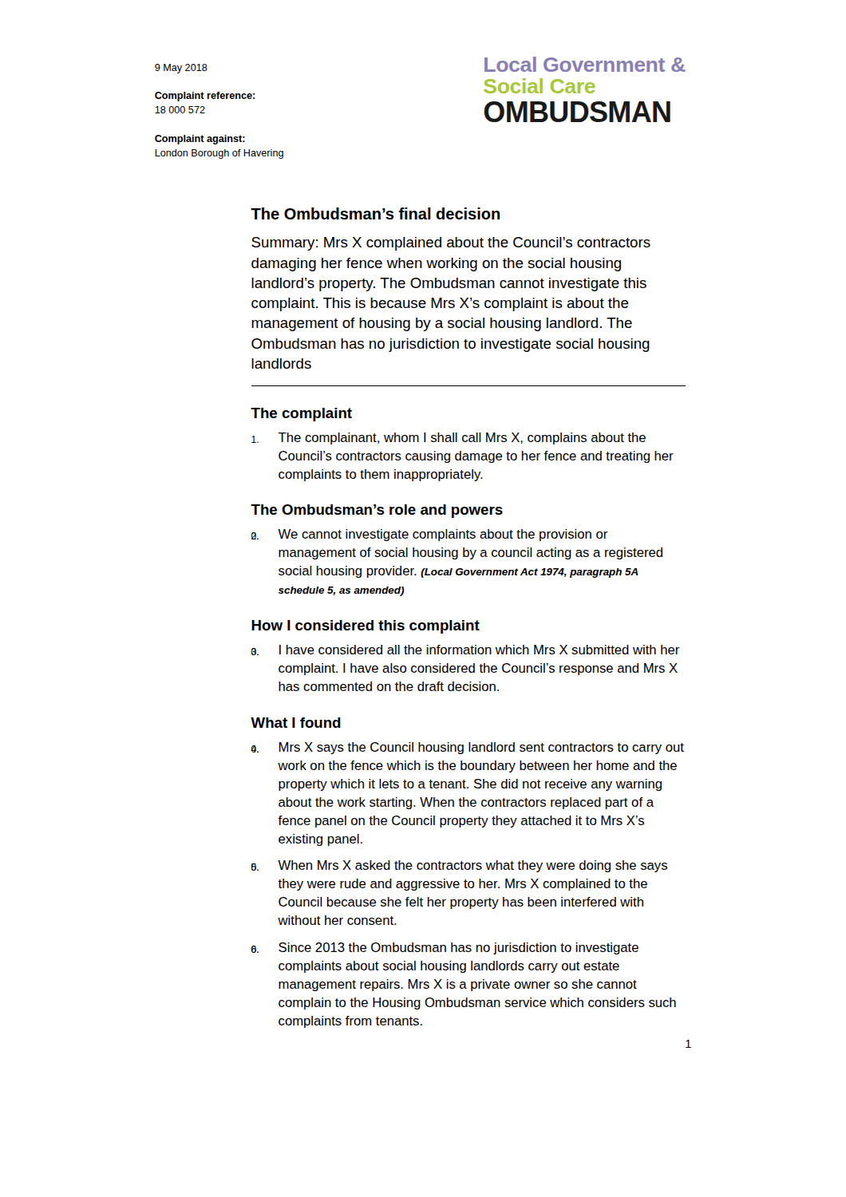9 May 2018
Complaint reference:
18 000 572
Complaint against:
London Borough of Havering
Local Government &
Social Care
OMBUDSMAN
The Ombudsman’s final decision
Summary: Mrs X complained about the Council’s contractors damaging her fence when working on the social housing landlord’s property. The Ombudsman cannot investigate this complaint. This is because Mrs X’s complaint is about the management of housing by a social housing landlord. The Ombudsman has no jurisdiction to investigate social housing landlords
The complaint
The complainant, whom I shall call Mrs X, complains about the Council’s contractors causing damage to her fence and treating her complaints to them inappropriately.
The Ombudsman’s role and powers
2. We cannot investigate complaints about the provision or management of social housing by a council acting as a registered social housing provider. (Local Government Act 1974, paragraph 5A schedule 5, as amended)
How I considered this complaint
3. I have considered all the information which Mrs X submitted with her complaint. I have also considered the Council’s response and Mrs X has commented on the draft decision.
What I found
4. Mrs X says the Council housing landlord sent contractors to carry out work on the fence which is the boundary between her home and the property which it lets to a tenant. She did not receive any warning about the work starting. When the contractors replaced part of a fence panel on the Council property they attached it to Mrs X’s existing panel.
5. When Mrs X asked the contractors what they were doing she says they were rude and aggressive to her. Mrs X complained to the Council because she felt her property has been interfered with without her consent.
6. Since 2013 the Ombudsman has no jurisdiction to investigate complaints about social housing landlords carry out estate management repairs. Mrs X is a private owner so she cannot complain to the Housing Ombudsman service which considers such complaints from tenants.
1